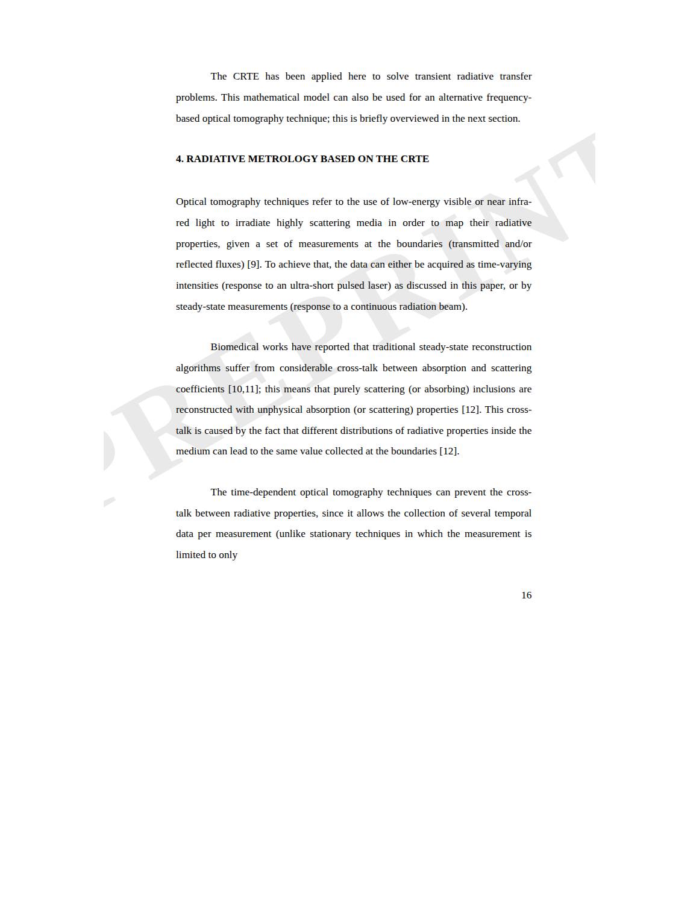PREPRINT
The CRTE has been applied here to solve transient radiative transfer problems. This mathematical model can also be used for an alternative frequency-based optical tomography technique; this is briefly overviewed in the next section.
4. RADIATIVE METROLOGY BASED ON THE CRTE
Optical tomography techniques refer to the use of low-energy visible or near infra-red light to irradiate highly scattering media in order to map their radiative properties, given a set of measurements at the boundaries (transmitted and/or reflected fluxes) [9]. To achieve that, the data can either be acquired as time-varying intensities (response to an ultra-short pulsed laser) as discussed in this paper, or by steady-state measurements (response to a continuous radiation beam).
Biomedical works have reported that traditional steady-state reconstruction algorithms suffer from considerable cross-talk between absorption and scattering coefficients [10,11]; this means that purely scattering (or absorbing) inclusions are reconstructed with unphysical absorption (or scattering) properties [12]. This cross-talk is caused by the fact that different distributions of radiative properties inside the medium can lead to the same value collected at the boundaries [12].
The time-dependent optical tomography techniques can prevent the cross-talk between radiative properties, since it allows the collection of several temporal data per measurement (unlike stationary techniques in which the measurement is limited to only
16